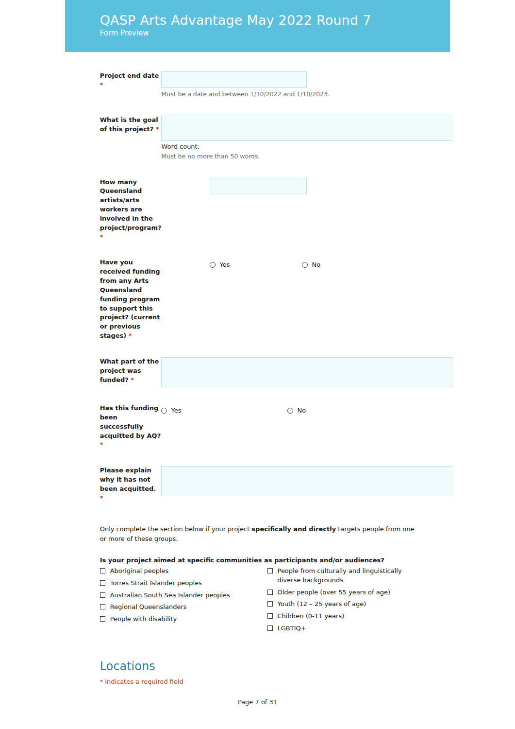QASP Arts Advantage May 2022 Round 7
Form Preview
| Project end date * | Must be a date and between 1/10/2022 and 1/10/2023. |
| What is the goal of this project? * | Word count: Must be no more than 50 words. |
| How many Queensland artists/arts workers are involved in the project/program? * | |
| Have you received funding from any Arts Queensland funding program to support this project? (current or previous stages) * | Yes No |
| What part of the project was funded? * | |
| Has this funding been successfully acquitted by AQ? * | Yes No |
| Please explain why it has not been acquitted. * | |
Only complete the section below if your project specifically and directly targets people from one or more of these groups.
Is your project aimed at specific communities as participants and/or audiences?
Aboriginal peoples
Torres Strait Islander peoples
Australian South Sea Islander peoples
Regional Queenslanders
People with disability
People from culturally and linguistically diverse backgrounds
Older people (over 55 years of age)
Youth (12 – 25 years of age)
Children (0-11 years)
LGBTIQ+
Locations
* indicates a required field
Page 7 of 31